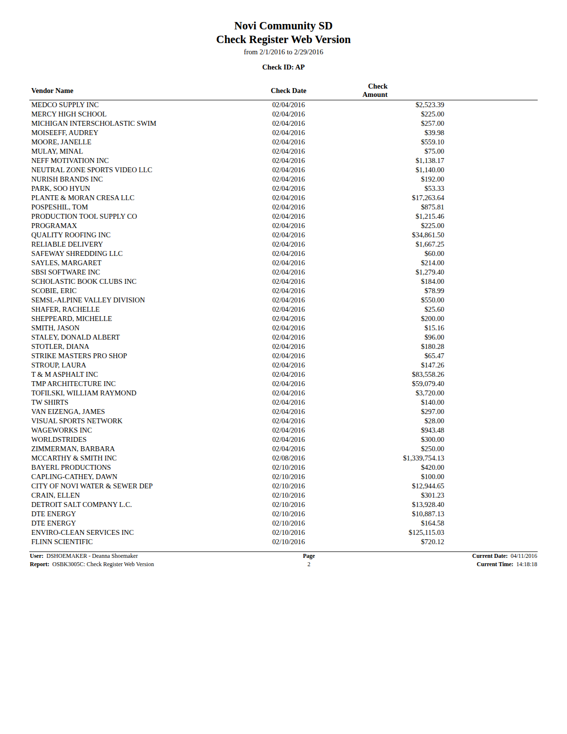Novi Community SD
Check Register Web Version
from 2/1/2016 to 2/29/2016
Check ID: AP
| Vendor Name | Check Date | Check Amount | |
| --- | --- | --- | --- |
| MEDCO SUPPLY INC | 02/04/2016 | $2,523.39 | |
| MERCY HIGH SCHOOL | 02/04/2016 | $225.00 | |
| MICHIGAN INTERSCHOLASTIC SWIM | 02/04/2016 | $257.00 | |
| MOISEEFF, AUDREY | 02/04/2016 | $39.98 | |
| MOORE, JANELLE | 02/04/2016 | $559.10 | |
| MULAY, MINAL | 02/04/2016 | $75.00 | |
| NEFF MOTIVATION INC | 02/04/2016 | $1,138.17 | |
| NEUTRAL ZONE SPORTS VIDEO LLC | 02/04/2016 | $1,140.00 | |
| NURISH BRANDS INC | 02/04/2016 | $192.00 | |
| PARK, SOO HYUN | 02/04/2016 | $53.33 | |
| PLANTE & MORAN CRESA LLC | 02/04/2016 | $17,263.64 | |
| POSPESHIL, TOM | 02/04/2016 | $875.81 | |
| PRODUCTION TOOL SUPPLY CO | 02/04/2016 | $1,215.46 | |
| PROGRAMAX | 02/04/2016 | $225.00 | |
| QUALITY ROOFING INC | 02/04/2016 | $34,861.50 | |
| RELIABLE DELIVERY | 02/04/2016 | $1,667.25 | |
| SAFEWAY SHREDDING LLC | 02/04/2016 | $60.00 | |
| SAYLES, MARGARET | 02/04/2016 | $214.00 | |
| SBSI SOFTWARE INC | 02/04/2016 | $1,279.40 | |
| SCHOLASTIC BOOK CLUBS INC | 02/04/2016 | $184.00 | |
| SCOBIE, ERIC | 02/04/2016 | $78.99 | |
| SEMSL-ALPINE VALLEY DIVISION | 02/04/2016 | $550.00 | |
| SHAFER, RACHELLE | 02/04/2016 | $25.60 | |
| SHEPPEARD, MICHELLE | 02/04/2016 | $200.00 | |
| SMITH, JASON | 02/04/2016 | $15.16 | |
| STALEY, DONALD ALBERT | 02/04/2016 | $96.00 | |
| STOTLER, DIANA | 02/04/2016 | $180.28 | |
| STRIKE MASTERS PRO SHOP | 02/04/2016 | $65.47 | |
| STROUP, LAURA | 02/04/2016 | $147.26 | |
| T & M ASPHALT INC | 02/04/2016 | $83,558.26 | |
| TMP ARCHITECTURE INC | 02/04/2016 | $59,079.40 | |
| TOFILSKI, WILLIAM RAYMOND | 02/04/2016 | $3,720.00 | |
| TW SHIRTS | 02/04/2016 | $140.00 | |
| VAN EIZENGA, JAMES | 02/04/2016 | $297.00 | |
| VISUAL SPORTS NETWORK | 02/04/2016 | $28.00 | |
| WAGEWORKS INC | 02/04/2016 | $943.48 | |
| WORLDSTRIDES | 02/04/2016 | $300.00 | |
| ZIMMERMAN, BARBARA | 02/04/2016 | $250.00 | |
| MCCARTHY & SMITH INC | 02/08/2016 | $1,339,754.13 | |
| BAYERL PRODUCTIONS | 02/10/2016 | $420.00 | |
| CAPLING-CATHEY, DAWN | 02/10/2016 | $100.00 | |
| CITY OF NOVI WATER & SEWER DEP | 02/10/2016 | $12,944.65 | |
| CRAIN, ELLEN | 02/10/2016 | $301.23 | |
| DETROIT SALT COMPANY L.C. | 02/10/2016 | $13,928.40 | |
| DTE ENERGY | 02/10/2016 | $10,887.13 | |
| DTE ENERGY | 02/10/2016 | $164.58 | |
| ENVIRO-CLEAN SERVICES INC | 02/10/2016 | $125,115.03 | |
| FLINN SCIENTIFIC | 02/10/2016 | $720.12 | |
| User: DSHOEMAKER - Deanna Shoemaker | Page | Current Date: 04/11/2016 |
| Report: OSBK3005C: Check Register Web Version | 2 | Current Time: 14:18:18 |